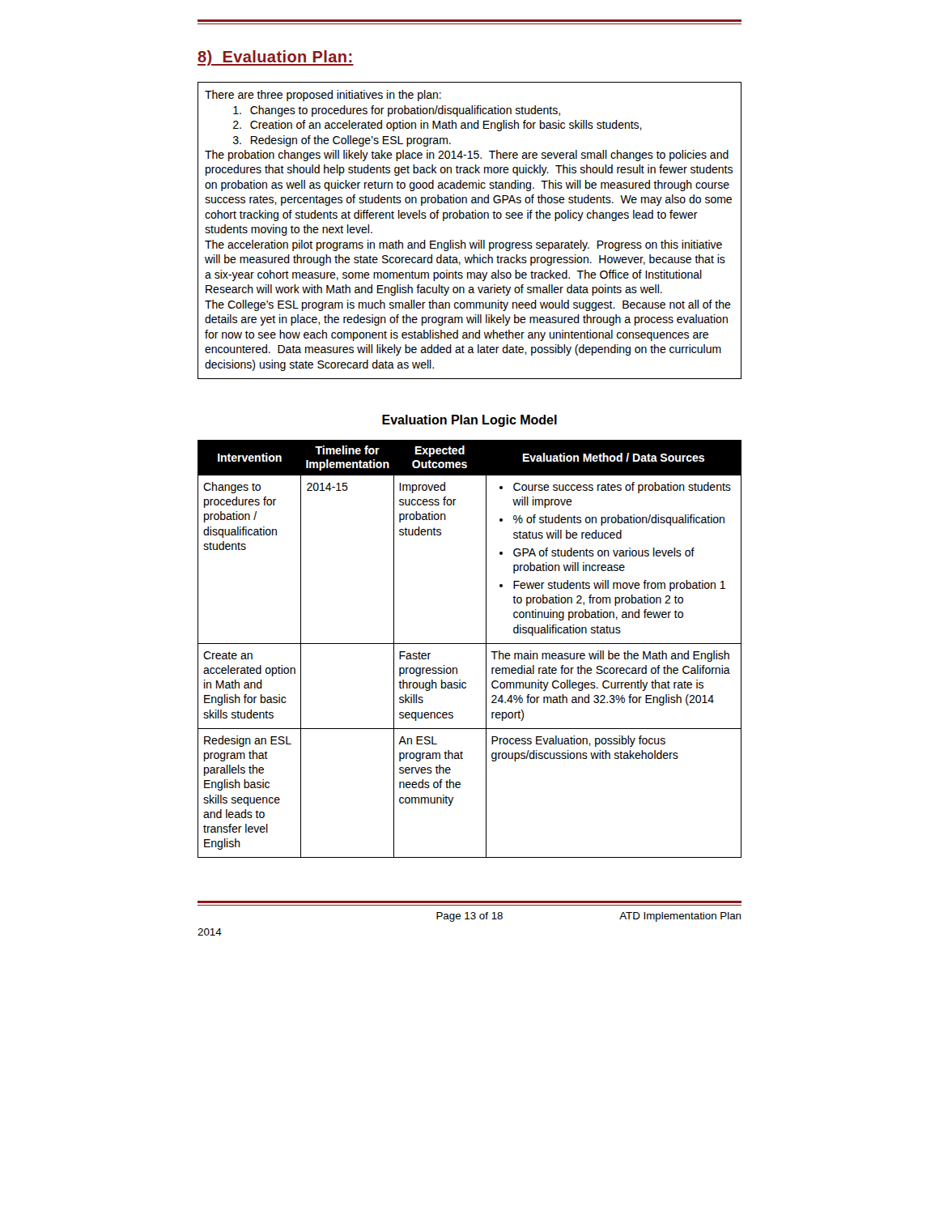8) Evaluation Plan:
There are three proposed initiatives in the plan:
Changes to procedures for probation/disqualification students,
Creation of an accelerated option in Math and English for basic skills students,
Redesign of the College’s ESL program.
The probation changes will likely take place in 2014-15. There are several small changes to policies and procedures that should help students get back on track more quickly. This should result in fewer students on probation as well as quicker return to good academic standing. This will be measured through course success rates, percentages of students on probation and GPAs of those students. We may also do some cohort tracking of students at different levels of probation to see if the policy changes lead to fewer students moving to the next level.
The acceleration pilot programs in math and English will progress separately. Progress on this initiative will be measured through the state Scorecard data, which tracks progression. However, because that is a six-year cohort measure, some momentum points may also be tracked. The Office of Institutional Research will work with Math and English faculty on a variety of smaller data points as well.
The College’s ESL program is much smaller than community need would suggest. Because not all of the details are yet in place, the redesign of the program will likely be measured through a process evaluation for now to see how each component is established and whether any unintentional consequences are encountered. Data measures will likely be added at a later date, possibly (depending on the curriculum decisions) using state Scorecard data as well.
Evaluation Plan Logic Model
| Intervention | Timeline for Implementation | Expected Outcomes | Evaluation Method / Data Sources |
| --- | --- | --- | --- |
| Changes to procedures for probation / disqualification students | 2014-15 | Improved success for probation students | Course success rates of probation students will improve % of students on probation/disqualification status will be reduced GPA of students on various levels of probation will increase Fewer students will move from probation 1 to probation 2, from probation 2 to continuing probation, and fewer to disqualification status |
| Create an accelerated option in Math and English for basic skills students | | Faster progression through basic skills sequences | The main measure will be the Math and English remedial rate for the Scorecard of the California Community Colleges. Currently that rate is 24.4% for math and 32.3% for English (2014 report) |
| Redesign an ESL program that parallels the English basic skills sequence and leads to transfer level English | | An ESL program that serves the needs of the community | Process Evaluation, possibly focus groups/discussions with stakeholders |
Page 13 of 18 ATD Implementation Plan
2014